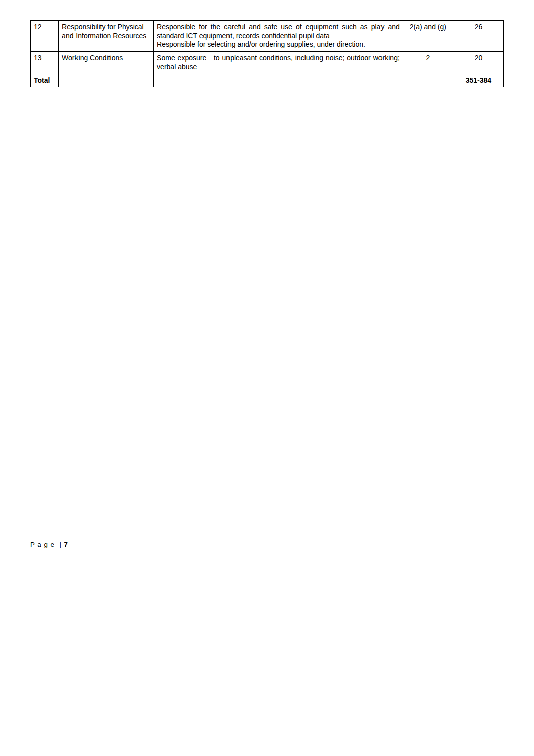| 12 | Responsibility for Physical and Information Resources | Responsible for the careful and safe use of equipment such as play and standard ICT equipment, records confidential pupil data Responsible for selecting and/or ordering supplies, under direction. | 2(a) and (g) | 26 |
| 13 | Working Conditions | Some exposure to unpleasant conditions, including noise; outdoor working; verbal abuse | 2 | 20 |
| Total | | | | 351-384 |
P a g e | 7